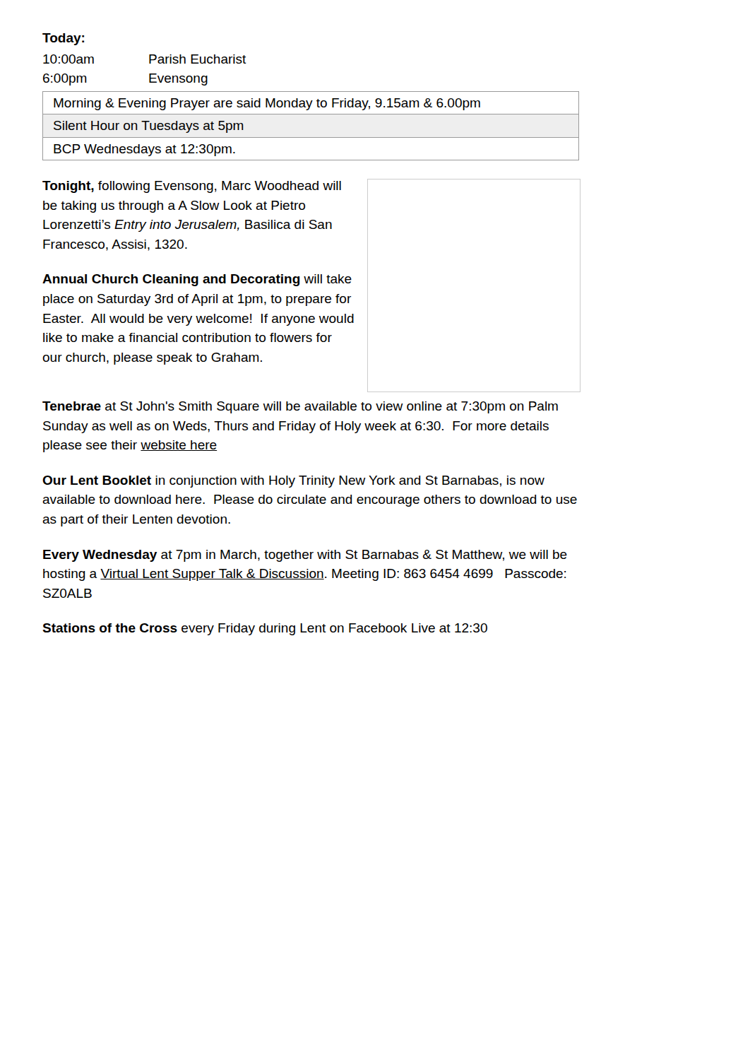Today:
| 10:00am | Parish Eucharist |
| 6:00pm | Evensong |
| Morning & Evening Prayer are said Monday to Friday, 9.15am & 6.00pm |
| Silent Hour on Tuesdays at 5pm |
| BCP Wednesdays at 12:30pm. |
Tonight, following Evensong, Marc Woodhead will be taking us through a A Slow Look at Pietro Lorenzetti’s Entry into Jerusalem, Basilica di San Francesco, Assisi, 1320.
Annual Church Cleaning and Decorating will take place on Saturday 3rd of April at 1pm, to prepare for Easter. All would be very welcome! If anyone would like to make a financial contribution to flowers for our church, please speak to Graham.
Tenebrae at St John's Smith Square will be available to view online at 7:30pm on Palm Sunday as well as on Weds, Thurs and Friday of Holy week at 6:30. For more details please see their website here
Our Lent Booklet in conjunction with Holy Trinity New York and St Barnabas, is now available to download here. Please do circulate and encourage others to download to use as part of their Lenten devotion.
Every Wednesday at 7pm in March, together with St Barnabas & St Matthew, we will be hosting a Virtual Lent Supper Talk & Discussion. Meeting ID: 863 6454 4699 Passcode: SZ0ALB
Stations of the Cross every Friday during Lent on Facebook Live at 12:30